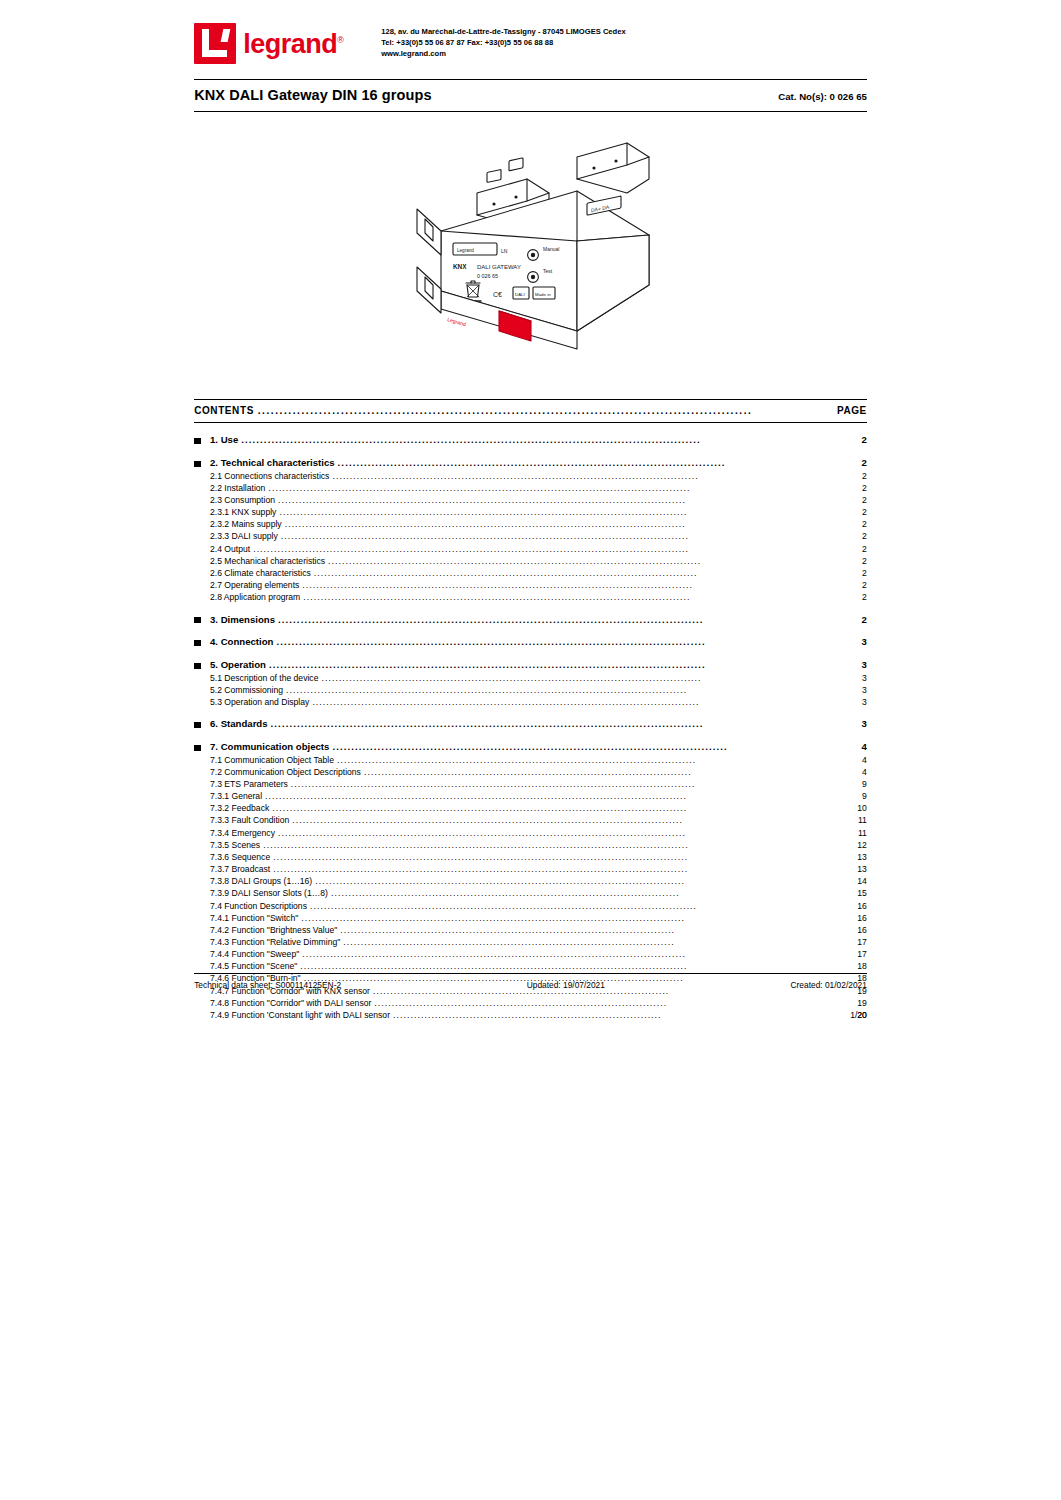legrand®
128, av. du Maréchal-de-Lattre-de-Tassigny - 87045 LIMOGES Cedex
Tel: +33(0)5 55 06 87 87 Fax: +33(0)5 55 06 88 88
www.legrand.com
KNX DALI Gateway DIN 16 groups
Cat. No(s): 0 026 65
Legrand LN KNX DALI GATEWAY 0 026 65 Manual Test C€ DALI Made in DA+ DA- Legrand
CONTENTS ................................................................................................................. PAGE
1. Use.......................................................................................................................... 2
2. Technical characteristics....................................................................................................... 2
2.1 Connections characteristics......................................................................................................... 2
2.2 Installation......................................................................................................................... 2
2.3 Consumption..................................................................................................................... 2
2.3.1 KNX supply..................................................................................................................... 2
2.3.2 Mains supply................................................................................................................... 2
2.3.3 DALI supply..................................................................................................................... 2
2.4 Output............................................................................................................................. 2
2.5 Mechanical characteristics........................................................................................................... 2
2.6 Climate characteristics.............................................................................................................. 2
2.7 Operating elements................................................................................................................ 2
2.8 Application program............................................................................................................... 2
3. Dimensions................................................................................................................. 2
4. Connection.................................................................................................................. 3
5. Operation.................................................................................................................... 3
5.1 Description of the device............................................................................................................. 3
5.2 Commissioning................................................................................................................... 3
5.3 Operation and Display............................................................................................................... 3
6. Standards................................................................................................................... 3
7. Communication objects......................................................................................................... 4
7.1 Communication Object Table....................................................................................................... 4
7.2 Communication Object Descriptions.............................................................................................. 4
7.3 ETS Parameters.................................................................................................................... 9
7.3.1 General......................................................................................................................... 9
7.3.2 Feedback....................................................................................................................... 10
7.3.3 Fault Condition................................................................................................................ 11
7.3.4 Emergency..................................................................................................................... 11
7.3.5 Scenes.......................................................................................................................... 12
7.3.6 Sequence....................................................................................................................... 13
7.3.7 Broadcast....................................................................................................................... 13
7.3.8 DALI Groups (1…16).......................................................................................................... 14
7.3.9 DALI Sensor Slots (1…8).................................................................................................... 15
7.4 Function Descriptions............................................................................................................... 16
7.4.1 Function "Switch".............................................................................................................. 16
7.4.2 Function "Brightness Value"................................................................................................ 16
7.4.3 Function "Relative Dimming"............................................................................................... 17
7.4.4 Function "Sweep".............................................................................................................. 17
7.4.5 Function "Scene"............................................................................................................... 18
7.4.6 Function "Burn-in"............................................................................................................. 18
7.4.7 Function "Corridor" with KNX sensor..................................................................................... 19
7.4.8 Function "Corridor" with DALI sensor.................................................................................... 19
7.4.9 Function 'Constant light' with DALI sensor............................................................................. 20
Technical data sheet: S000114125EN-2
Updated: 19/07/2021
Created: 01/02/2021
1/20